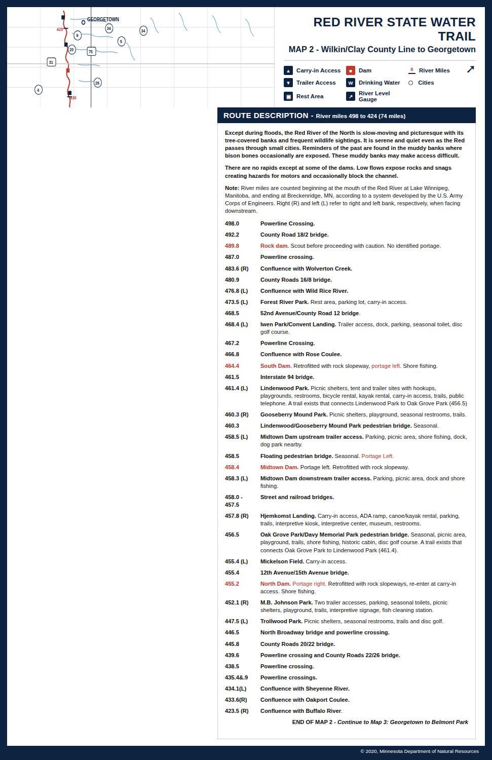GEORGETOWN 425 430 31 4 34 34 5 9 75 20 26
RED RIVER STATE WATER TRAIL
MAP 2 - Wilkin/Clay County Line to Georgetown
➚
▲Carry-in Access
■Dam
5 River Miles
▼Trailer Access
WDrinking Water
Cities
▣Rest Area
↗River Level Gauge
ROUTE DESCRIPTION - River miles 498 to 424 (74 miles)
Except during floods, the Red River of the North is slow-moving and picturesque with its tree-covered banks and frequent wildlife sightings. It is serene and quiet even as the Red passes through small cities. Reminders of the past are found in the muddy banks where bison bones occasionally are exposed. These muddy banks may make access difficult.
There are no rapids except at some of the dams. Low flows expose rocks and snags creating hazards for motors and occasionally block the channel.
Note: River miles are counted beginning at the mouth of the Red River at Lake Winnipeg, Manitoba, and ending at Breckenridge, MN, according to a system developed by the U.S. Army Corps of Engineers. Right (R) and left (L) refer to right and left bank, respectively, when facing downstream.
498.0
Powerline Crossing.
492.2
County Road 18/2 bridge.
489.8
Rock dam. Scout before proceeding with caution. No identified portage.
487.0
Powerline crossing.
483.6 (R)
Confluence with Wolverton Creek.
480.9
County Roads 16/8 bridge.
476.8 (L)
Confluence with Wild Rice River.
473.5 (L)
Forest River Park. Rest area, parking lot, carry-in access.
468.5
52nd Avenue/County Road 12 bridge.
468.4 (L)
Iwen Park/Convent Landing. Trailer access, dock, parking, seasonal toilet, disc golf course.
467.2
Powerline Crossing.
466.8
Confluence with Rose Coulee.
464.4
South Dam. Retrofitted with rock slopeway, portage left. Shore fishing.
461.5
Interstate 94 bridge.
461.4 (L)
Lindenwood Park. Picnic shelters, tent and trailer sites with hookups, playgrounds, restrooms, bicycle rental, kayak rental, carry-in access, trails, public telephone. A trail exists that connects Lindenwood Park to Oak Grove Park (456.5)
460.3 (R)
Gooseberry Mound Park. Picnic shelters, playground, seasonal restrooms, trails.
460.3
Lindenwood/Gooseberry Mound Park pedestrian bridge. Seasonal.
458.5 (L)
Midtown Dam upstream trailer access. Parking, picnic area, shore fishing, dock, dog park nearby.
458.5
Floating pedestrian bridge. Seasonal. Portage Left.
458.4
Midtown Dam. Portage left. Retrofitted with rock slopeway.
458.3 (L)
Midtown Dam downstream trailer access. Parking, picnic area, dock and shore fishing.
458.0 - 457.5
Street and railroad bridges.
457.8 (R)
Hjemkomst Landing. Carry-in access, ADA ramp, canoe/kayak rental, parking, trails, interpretive kiosk, interpretive center, museum, restrooms.
456.5
Oak Grove Park/Davy Memorial Park pedestrian bridge. Seasonal, picnic area, playground, trails, shore fishing, historic cabin, disc golf course. A trail exists that connects Oak Grove Park to Lindenwood Park (461.4).
455.4 (L)
Mickelson Field. Carry-in access.
455.4
12th Avenue/15th Avenue bridge.
455.2
North Dam. Portage right. Retrofitted with rock slopeways, re-enter at carry-in access. Shore fishing.
452.1 (R)
M.B. Johnson Park. Two trailer accesses, parking, seasonal toilets, picnic shelters, playground, trails, interpretive signage, fish cleaning station.
447.5 (L)
Trollwood Park. Picnic shelters, seasonal restrooms, trails and disc golf.
446.5
North Broadway bridge and powerline crossing.
445.8
County Roads 20/22 bridge.
439.6
Powerline crossing and County Roads 22/26 bridge.
438.5
Powerline crossing.
435.4&.9
Powerline crossings.
434.1(L)
Confluence with Sheyenne River.
433.6(R)
Confluence with Oakport Coulee.
423.5 (R)
Confluence with Buffalo River.
END OF MAP 2 - Continue to Map 3: Georgetown to Belmont Park
© 2020, Minnesota Department of Natural Resources